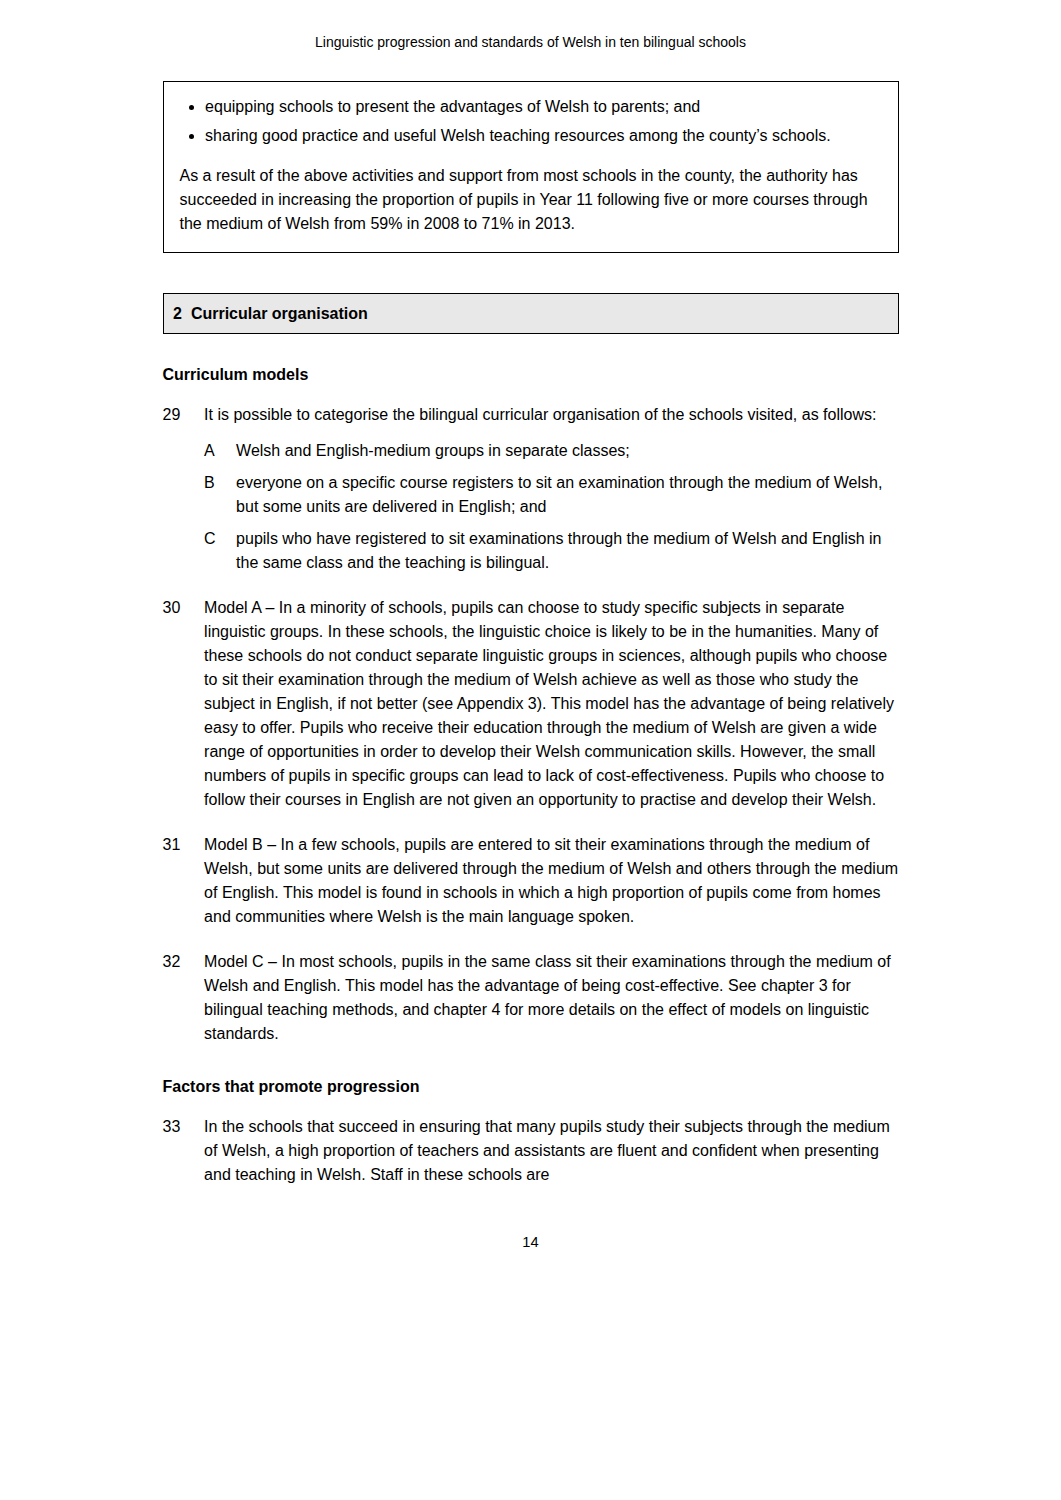Linguistic progression and standards of Welsh in ten bilingual schools
equipping schools to present the advantages of Welsh to parents; and
sharing good practice and useful Welsh teaching resources among the county’s schools.
As a result of the above activities and support from most schools in the county, the authority has succeeded in increasing the proportion of pupils in Year 11 following five or more courses through the medium of Welsh from 59% in 2008 to 71% in 2013.
2 Curricular organisation
Curriculum models
29 It is possible to categorise the bilingual curricular organisation of the schools visited, as follows:
AWelsh and English-medium groups in separate classes;
Beveryone on a specific course registers to sit an examination through the medium of Welsh, but some units are delivered in English; and
Cpupils who have registered to sit examinations through the medium of Welsh and English in the same class and the teaching is bilingual.
30 Model A – In a minority of schools, pupils can choose to study specific subjects in separate linguistic groups. In these schools, the linguistic choice is likely to be in the humanities. Many of these schools do not conduct separate linguistic groups in sciences, although pupils who choose to sit their examination through the medium of Welsh achieve as well as those who study the subject in English, if not better (see Appendix 3). This model has the advantage of being relatively easy to offer. Pupils who receive their education through the medium of Welsh are given a wide range of opportunities in order to develop their Welsh communication skills. However, the small numbers of pupils in specific groups can lead to lack of cost-effectiveness. Pupils who choose to follow their courses in English are not given an opportunity to practise and develop their Welsh.
31 Model B – In a few schools, pupils are entered to sit their examinations through the medium of Welsh, but some units are delivered through the medium of Welsh and others through the medium of English. This model is found in schools in which a high proportion of pupils come from homes and communities where Welsh is the main language spoken.
32 Model C – In most schools, pupils in the same class sit their examinations through the medium of Welsh and English. This model has the advantage of being cost-effective. See chapter 3 for bilingual teaching methods, and chapter 4 for more details on the effect of models on linguistic standards.
Factors that promote progression
33 In the schools that succeed in ensuring that many pupils study their subjects through the medium of Welsh, a high proportion of teachers and assistants are fluent and confident when presenting and teaching in Welsh. Staff in these schools are
14